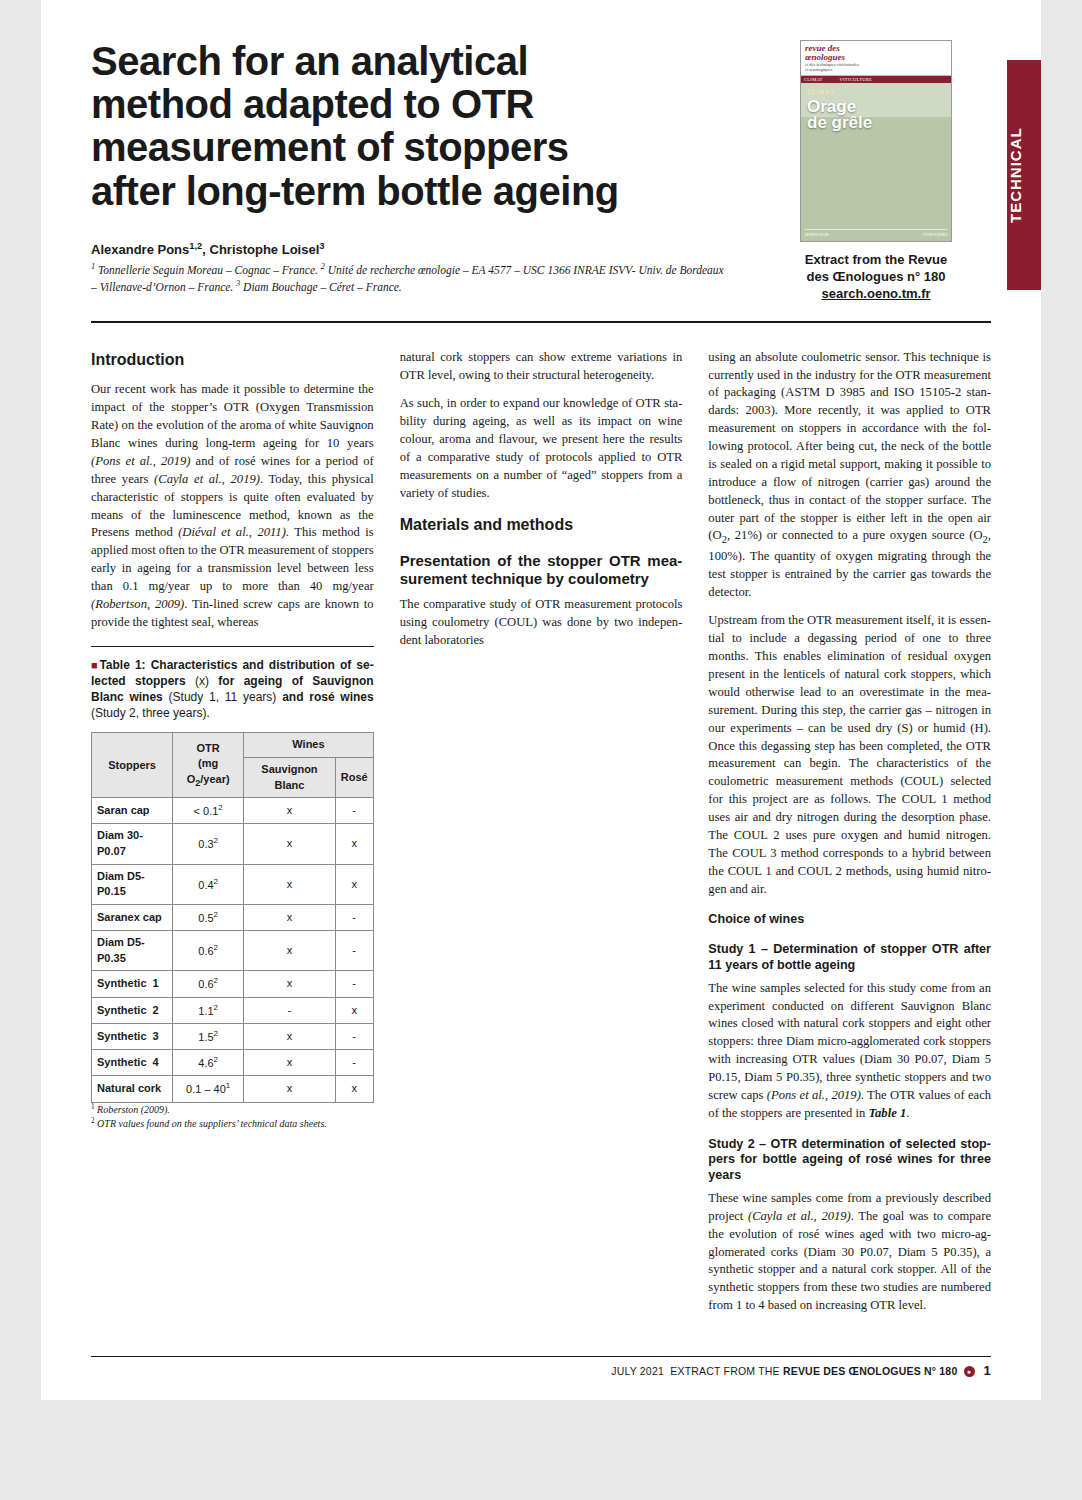TECHNICAL
Search for an analytical
method adapted to OTR
measurement of stoppers
after long-term bottle ageing
Alexandre Pons1,2, Christophe Loisel3
1 Tonnellerie Seguin Moreau – Cognac – France. 2 Unité de recherche œnologie – EA 4577 – USC 1366 INRAE ISVV- Univ. de Bordeaux – Villenave-d’Ornon – France. 3 Diam Bouchage – Céret – France.
revue des
œnologues
et des techniques vitivinicoles
et œnologiques
CLIMAT VITICULTURE
CLIMAT
Orage
de grêle
ŒNOLOGIE CONCOURS
Extract from the Revue
des Œnologues n° 180
search.oeno.tm.fr
Introduction
Our recent work has made it possible to determine the impact of the stopper’s OTR (Oxygen Transmission Rate) on the evolution of the aroma of white Sauvignon Blanc wines during long-term ageing for 10 years (Pons et al., 2019) and of rosé wines for a period of three years (Cayla et al., 2019). Today, this physical characteristic of stoppers is quite often evaluated by means of the luminescence method, known as the Presens method (Diéval et al., 2011). This method is applied most often to the OTR measurement of stoppers early in ageing for a transmission level between less than 0.1 mg/year up to more than 40 mg/year (Robertson, 2009). Tin-lined screw caps are known to provide the tightest seal, whereas
■Table 1: Characteristics and distribution of selected stoppers (x) for ageing of Sauvignon Blanc wines (Study 1, 11 years) and rosé wines (Study 2, three years).
| Stoppers | OTR (mg O 2 /year) | Wines |
| --- | --- | --- |
| Sauvignon Blanc | Rosé |
| Saran cap | < 0.1 2 | x | - |
| Diam 30-P0.07 | 0.3 2 | x | x |
| Diam D5-P0.15 | 0.4 2 | x | x |
| Saranex cap | 0.5 2 | x | - |
| Diam D5-P0.35 | 0.6 2 | x | - |
| Synthetic 1 | 0.6 2 | x | - |
| Synthetic 2 | 1.1 2 | - | x |
| Synthetic 3 | 1.5 2 | x | - |
| Synthetic 4 | 4.6 2 | x | - |
| Natural cork | 0.1 – 40 1 | x | x |
1 Roberston (2009).
2 OTR values found on the suppliers’ technical data sheets.
natural cork stoppers can show extreme variations in OTR level, owing to their structural heterogeneity.
As such, in order to expand our knowledge of OTR stability during ageing, as well as its impact on wine colour, aroma and flavour, we present here the results of a comparative study of protocols applied to OTR measurements on a number of “aged” stoppers from a variety of studies.
Materials and methods
Presentation of the stopper OTR measurement technique by coulometry
The comparative study of OTR measurement protocols using coulometry (COUL) was done by two independent laboratories
using an absolute coulometric sensor. This technique is currently used in the industry for the OTR measurement of packaging (ASTM D 3985 and ISO 15105-2 standards: 2003). More recently, it was applied to OTR measurement on stoppers in accordance with the following protocol. After being cut, the neck of the bottle is sealed on a rigid metal support, making it possible to introduce a flow of nitrogen (carrier gas) around the bottleneck, thus in contact of the stopper surface. The outer part of the stopper is either left in the open air (O2, 21%) or connected to a pure oxygen source (O2, 100%). The quantity of oxygen migrating through the test stopper is entrained by the carrier gas towards the detector.
Upstream from the OTR measurement itself, it is essential to include a degassing period of one to three months. This enables elimination of residual oxygen present in the lenticels of natural cork stoppers, which would otherwise lead to an overestimate in the measurement. During this step, the carrier gas – nitrogen in our experiments – can be used dry (S) or humid (H). Once this degassing step has been completed, the OTR measurement can begin. The characteristics of the coulometric measurement methods (COUL) selected for this project are as follows. The COUL 1 method uses air and dry nitrogen during the desorption phase. The COUL 2 uses pure oxygen and humid nitrogen. The COUL 3 method corresponds to a hybrid between the COUL 1 and COUL 2 methods, using humid nitrogen and air.
Choice of wines
Study 1 – Determination of stopper OTR after 11 years of bottle ageing
The wine samples selected for this study come from an experiment conducted on different Sauvignon Blanc wines closed with natural cork stoppers and eight other stoppers: three Diam micro-agglomerated cork stoppers with increasing OTR values (Diam 30 P0.07, Diam 5 P0.15, Diam 5 P0.35), three synthetic stoppers and two screw caps (Pons et al., 2019). The OTR values of each of the stoppers are presented in Table 1.
Study 2 – OTR determination of selected stoppers for bottle ageing of rosé wines for three years
These wine samples come from a previously described project (Cayla et al., 2019). The goal was to compare the evolution of rosé wines aged with two micro-agglomerated corks (Diam 30 P0.07, Diam 5 P0.35), a synthetic stopper and a natural cork stopper. All of the synthetic stoppers from these two studies are numbered from 1 to 4 based on increasing OTR level.
JULY 2021 EXTRACT FROM THE REVUE DES ŒNOLOGUES N° 180 ●1